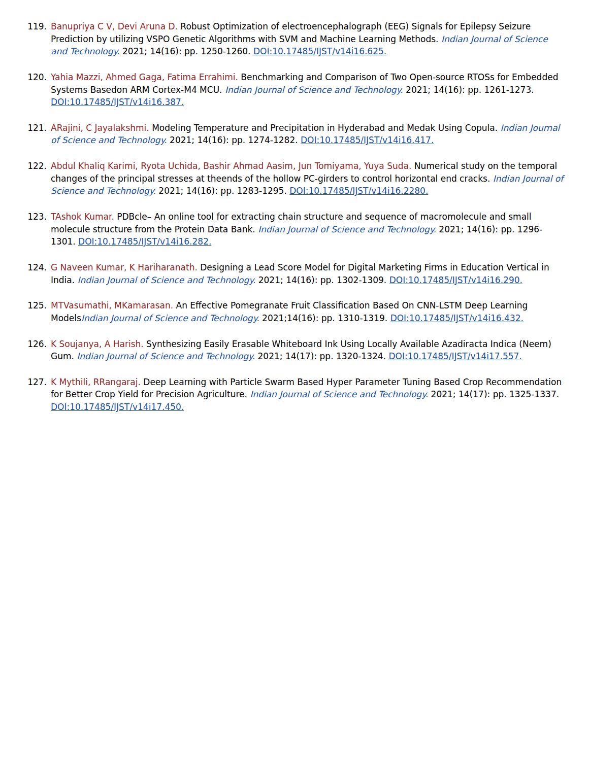Banupriya C V, Devi Aruna D. Robust Optimization of electroencephalograph (EEG) Signals for Epilepsy Seizure Prediction by utilizing VSPO Genetic Algorithms with SVM and Machine Learning Methods. Indian Journal of Science and Technology. 2021; 14(16): pp. 1250-1260. DOI:10.17485/IJST/v14i16.625.
Yahia Mazzi, Ahmed Gaga, Fatima Errahimi. Benchmarking and Comparison of Two Open-source RTOSs for Embedded Systems Basedon ARM Cortex-M4 MCU. Indian Journal of Science and Technology. 2021; 14(16): pp. 1261-1273. DOI:10.17485/IJST/v14i16.387.
ARajini, C Jayalakshmi. Modeling Temperature and Precipitation in Hyderabad and Medak Using Copula. Indian Journal of Science and Technology. 2021; 14(16): pp. 1274-1282. DOI:10.17485/IJST/v14i16.417.
Abdul Khaliq Karimi, Ryota Uchida, Bashir Ahmad Aasim, Jun Tomiyama, Yuya Suda. Numerical study on the temporal changes of the principal stresses at theends of the hollow PC-girders to control horizontal end cracks. Indian Journal of Science and Technology. 2021; 14(16): pp. 1283-1295. DOI:10.17485/IJST/v14i16.2280.
TAshok Kumar. PDBcle– An online tool for extracting chain structure and sequence of macromolecule and small molecule structure from the Protein Data Bank. Indian Journal of Science and Technology. 2021; 14(16): pp. 1296-1301. DOI:10.17485/IJST/v14i16.282.
G Naveen Kumar, K Hariharanath. Designing a Lead Score Model for Digital Marketing Firms in Education Vertical in India. Indian Journal of Science and Technology. 2021; 14(16): pp. 1302-1309. DOI:10.17485/IJST/v14i16.290.
MTVasumathi, MKamarasan. An Effective Pomegranate Fruit Classification Based On CNN-LSTM Deep Learning ModelsIndian Journal of Science and Technology. 2021;14(16): pp. 1310-1319. DOI:10.17485/IJST/v14i16.432.
K Soujanya, A Harish. Synthesizing Easily Erasable Whiteboard Ink Using Locally Available Azadiracta Indica (Neem) Gum. Indian Journal of Science and Technology. 2021; 14(17): pp. 1320-1324. DOI:10.17485/IJST/v14i17.557.
K Mythili, RRangaraj. Deep Learning with Particle Swarm Based Hyper Parameter Tuning Based Crop Recommendation for Better Crop Yield for Precision Agriculture. Indian Journal of Science and Technology. 2021; 14(17): pp. 1325-1337. DOI:10.17485/IJST/v14i17.450.